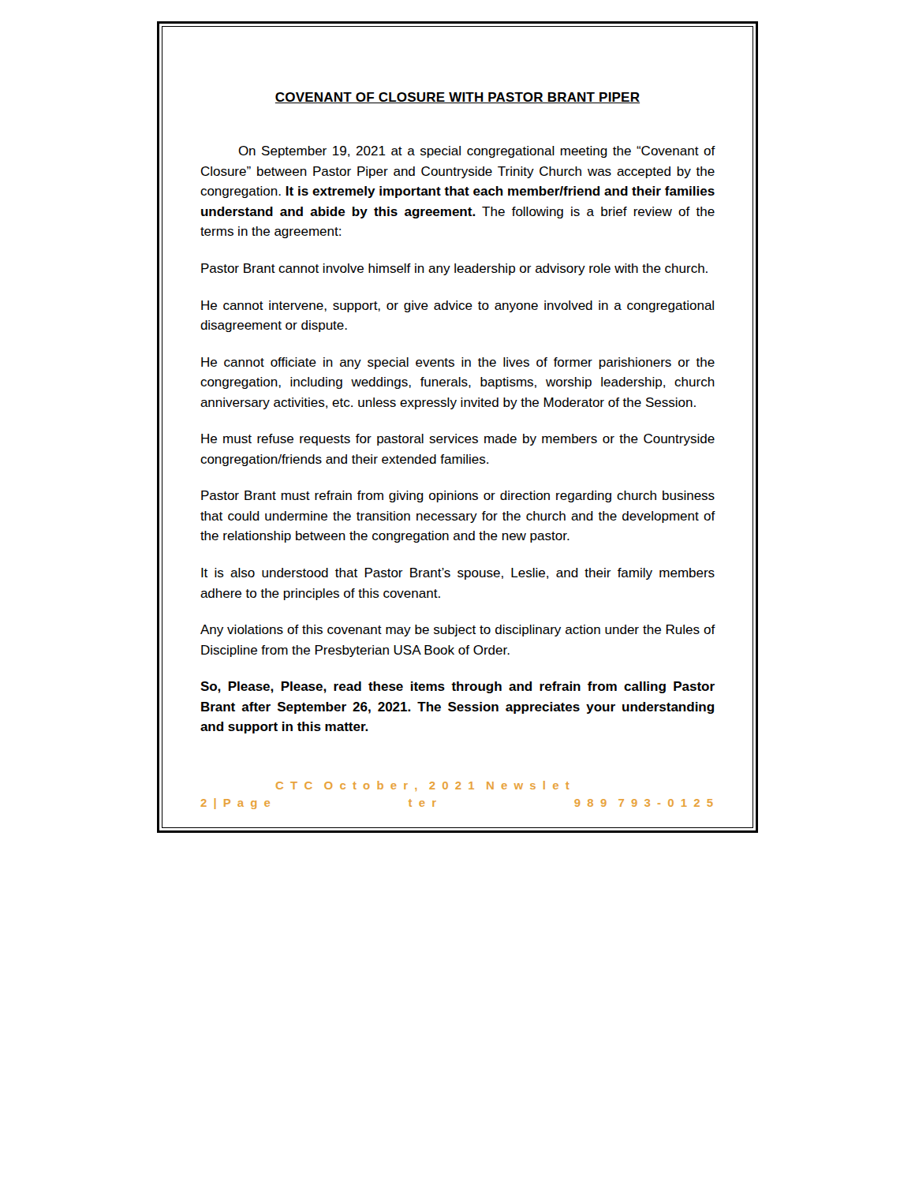COVENANT OF CLOSURE WITH PASTOR BRANT PIPER
On September 19, 2021 at a special congregational meeting the “Covenant of Closure” between Pastor Piper and Countryside Trinity Church was accepted by the congregation. It is extremely important that each member/friend and their families understand and abide by this agreement. The following is a brief review of the terms in the agreement:
Pastor Brant cannot involve himself in any leadership or advisory role with the church.
He cannot intervene, support, or give advice to anyone involved in a congregational disagreement or dispute.
He cannot officiate in any special events in the lives of former parishioners or the congregation, including weddings, funerals, baptisms, worship leadership, church anniversary activities, etc. unless expressly invited by the Moderator of the Session.
He must refuse requests for pastoral services made by members or the Countryside congregation/friends and their extended families.
Pastor Brant must refrain from giving opinions or direction regarding church business that could undermine the transition necessary for the church and the development of the relationship between the congregation and the new pastor.
It is also understood that Pastor Brant’s spouse, Leslie, and their family members adhere to the principles of this covenant.
Any violations of this covenant may be subject to disciplinary action under the Rules of Discipline from the Presbyterian USA Book of Order.
So, Please, Please, read these items through and refrain from calling Pastor Brant after September 26, 2021. The Session appreciates your understanding and support in this matter.
2 | P a g e C T C O c t o b e r , 2 0 2 1 N e w s l e t t e r 9 8 9 7 9 3 - 0 1 2 5